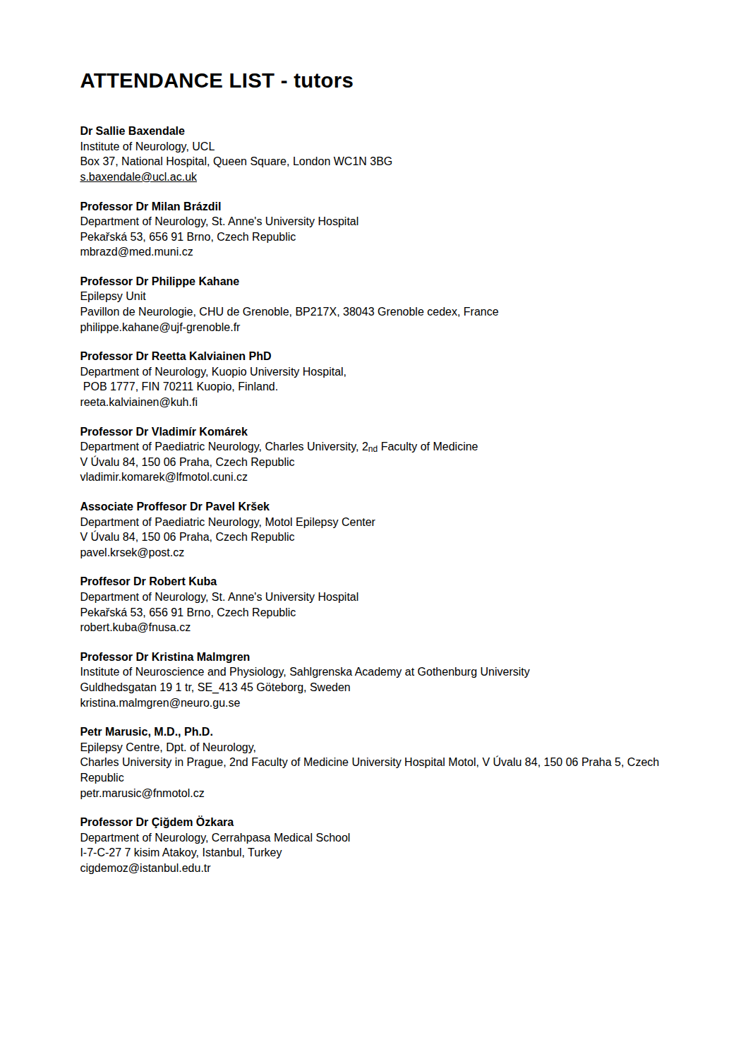ATTENDANCE LIST - tutors
Dr Sallie Baxendale
Institute of Neurology, UCL
Box 37, National Hospital, Queen Square, London WC1N 3BG
s.baxendale@ucl.ac.uk
Professor Dr Milan Brázdil
Department of Neurology, St. Anne's University Hospital
Pekařská 53, 656 91 Brno, Czech Republic
mbrazd@med.muni.cz
Professor Dr Philippe Kahane
Epilepsy Unit
Pavillon de Neurologie, CHU de Grenoble, BP217X, 38043 Grenoble cedex, France
philippe.kahane@ujf-grenoble.fr
Professor Dr Reetta Kalviainen PhD
Department of Neurology, Kuopio University Hospital,
POB 1777, FIN 70211 Kuopio, Finland.
reeta.kalviainen@kuh.fi
Professor Dr Vladimír Komárek
Department of Paediatric Neurology, Charles University, 2nd Faculty of Medicine
V Úvalu 84, 150 06 Praha, Czech Republic
vladimir.komarek@lfmotol.cuni.cz
Associate Proffesor Dr Pavel Kršek
Department of Paediatric Neurology, Motol Epilepsy Center
V Úvalu 84, 150 06 Praha, Czech Republic
pavel.krsek@post.cz
Proffesor Dr Robert Kuba
Department of Neurology, St. Anne's University Hospital
Pekařská 53, 656 91 Brno, Czech Republic
robert.kuba@fnusa.cz
Professor Dr Kristina Malmgren
Institute of Neuroscience and Physiology, Sahlgrenska Academy at Gothenburg University
Guldhedsgatan 19 1 tr, SE_413 45 Göteborg, Sweden
kristina.malmgren@neuro.gu.se
Petr Marusic, M.D., Ph.D.
Epilepsy Centre, Dpt. of Neurology,
Charles University in Prague, 2nd Faculty of Medicine University Hospital Motol, V Úvalu 84, 150 06 Praha 5, Czech Republic
petr.marusic@fnmotol.cz
Professor Dr Çiğdem Özkara
Department of Neurology, Cerrahpasa Medical School
I-7-C-27 7 kisim Atakoy, Istanbul, Turkey
cigdemoz@istanbul.edu.tr